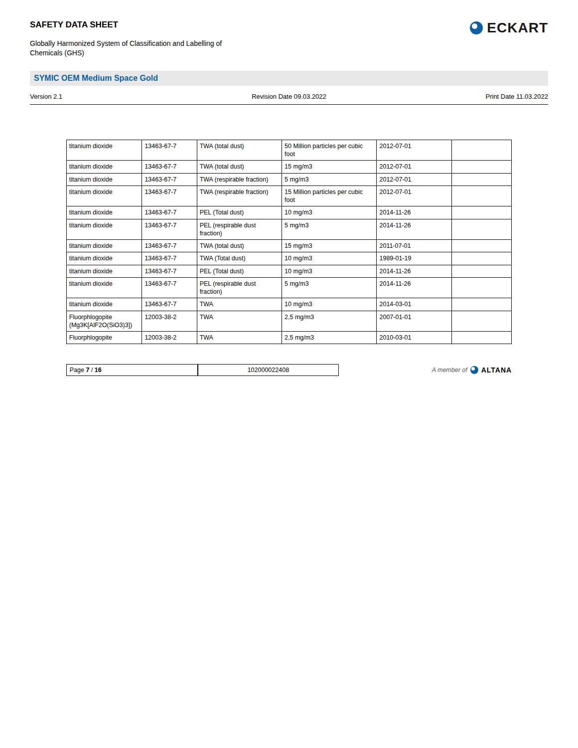SAFETY DATA SHEET
Globally Harmonized System of Classification and Labelling of
Chemicals (GHS)
ECKART
SYMIC OEM Medium Space Gold
Version 2.1 Revision Date 09.03.2022 Print Date 11.03.2022
| titanium dioxide | 13463-67-7 | TWA (total dust) | 50 Million particles per cubic foot | 2012-07-01 | |
| titanium dioxide | 13463-67-7 | TWA (total dust) | 15 mg/m3 | 2012-07-01 | |
| titanium dioxide | 13463-67-7 | TWA (respirable fraction) | 5 mg/m3 | 2012-07-01 | |
| titanium dioxide | 13463-67-7 | TWA (respirable fraction) | 15 Million particles per cubic foot | 2012-07-01 | |
| titanium dioxide | 13463-67-7 | PEL (Total dust) | 10 mg/m3 | 2014-11-26 | |
| titanium dioxide | 13463-67-7 | PEL (respirable dust fraction) | 5 mg/m3 | 2014-11-26 | |
| titanium dioxide | 13463-67-7 | TWA (total dust) | 15 mg/m3 | 2011-07-01 | |
| titanium dioxide | 13463-67-7 | TWA (Total dust) | 10 mg/m3 | 1989-01-19 | |
| titanium dioxide | 13463-67-7 | PEL (Total dust) | 10 mg/m3 | 2014-11-26 | |
| titanium dioxide | 13463-67-7 | PEL (respirable dust fraction) | 5 mg/m3 | 2014-11-26 | |
| titanium dioxide | 13463-67-7 | TWA | 10 mg/m3 | 2014-03-01 | |
| Fluorphlogopite (Mg3K[AlF2O(SiO3)3]) | 12003-38-2 | TWA | 2,5 mg/m3 | 2007-01-01 | |
| Fluorphlogopite | 12003-38-2 | TWA | 2,5 mg/m3 | 2010-03-01 | |
Page 7 / 16
102000022408
A member of ALTANA